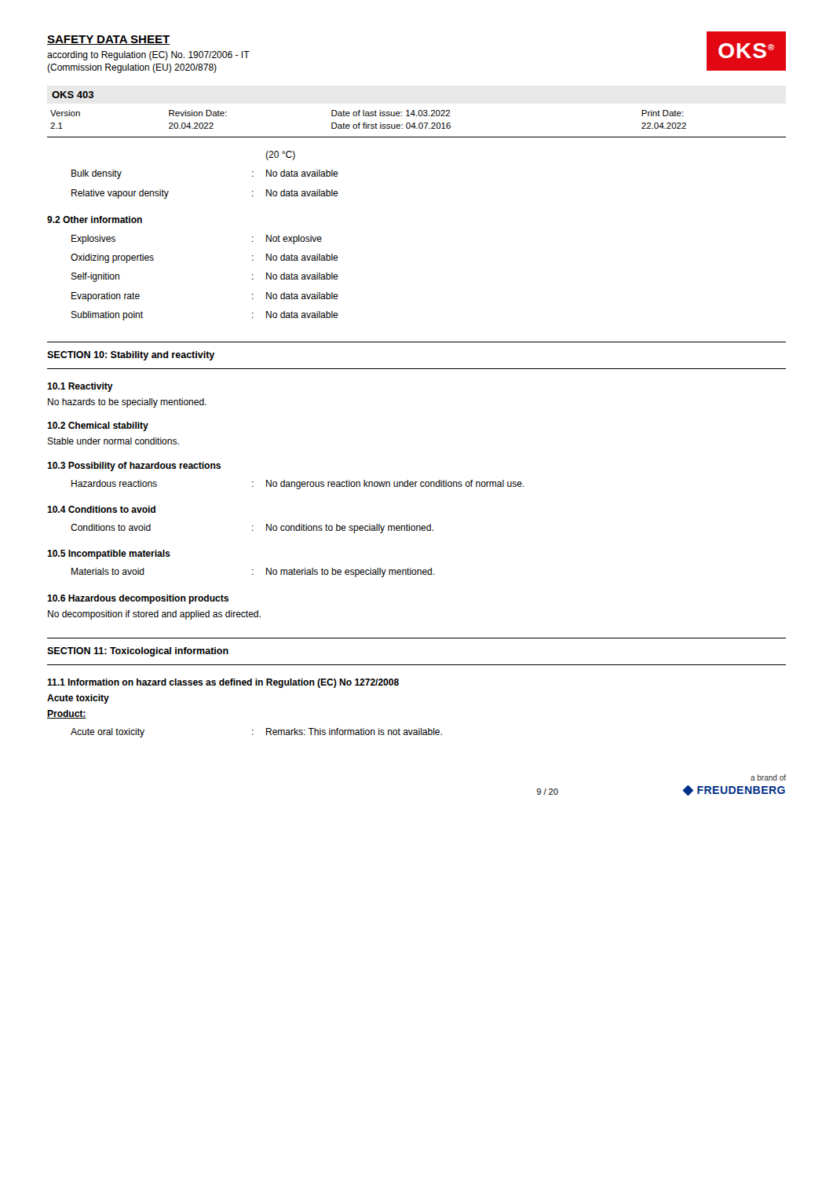SAFETY DATA SHEET
according to Regulation (EC) No. 1907/2006 - IT
(Commission Regulation (EU) 2020/878)
OKS®
OKS 403
| Version 2.1 | Revision Date: 20.04.2022 | Date of last issue: 14.03.2022 Date of first issue: 04.07.2016 | Print Date: 22.04.2022 |
| | | (20 °C) |
| Bulk density | : | No data available |
| Relative vapour density | : | No data available |
9.2 Other information
| Explosives | : | Not explosive |
| Oxidizing properties | : | No data available |
| Self-ignition | : | No data available |
| Evaporation rate | : | No data available |
| Sublimation point | : | No data available |
SECTION 10: Stability and reactivity
10.1 Reactivity
No hazards to be specially mentioned.
10.2 Chemical stability
Stable under normal conditions.
10.3 Possibility of hazardous reactions
| Hazardous reactions | : | No dangerous reaction known under conditions of normal use. |
10.4 Conditions to avoid
| Conditions to avoid | : | No conditions to be specially mentioned. |
10.5 Incompatible materials
| Materials to avoid | : | No materials to be especially mentioned. |
10.6 Hazardous decomposition products
No decomposition if stored and applied as directed.
SECTION 11: Toxicological information
11.1 Information on hazard classes as defined in Regulation (EC) No 1272/2008
Acute toxicity
Product:
| Acute oral toxicity | : | Remarks: This information is not available. |
9 / 20
a brand of
FREUDENBERG